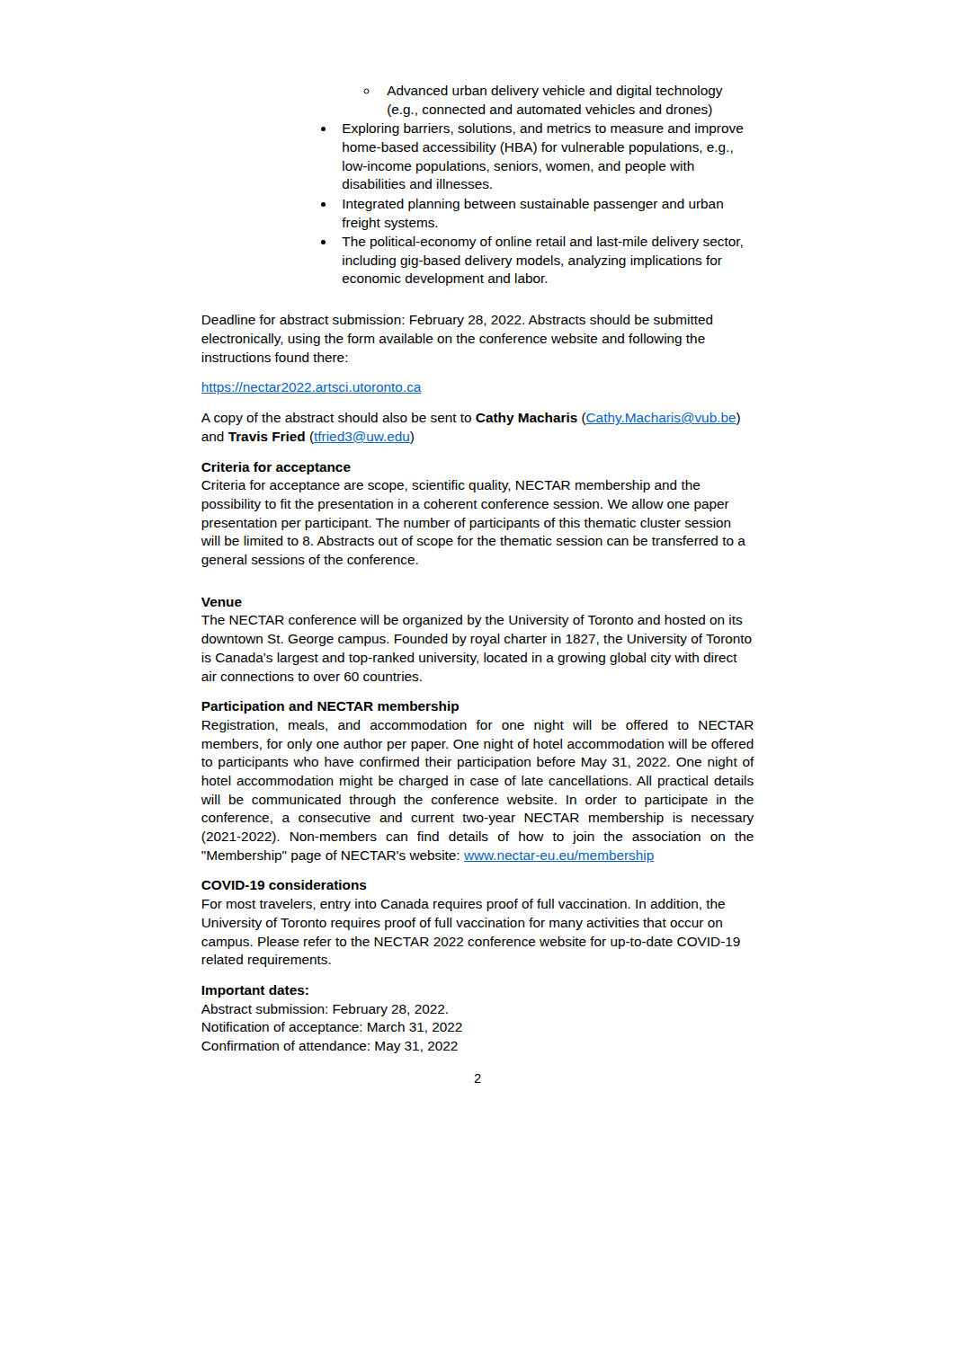Advanced urban delivery vehicle and digital technology (e.g., connected and automated vehicles and drones)
Exploring barriers, solutions, and metrics to measure and improve home-based accessibility (HBA) for vulnerable populations, e.g., low-income populations, seniors, women, and people with disabilities and illnesses.
Integrated planning between sustainable passenger and urban freight systems.
The political-economy of online retail and last-mile delivery sector, including gig-based delivery models, analyzing implications for economic development and labor.
Deadline for abstract submission: February 28, 2022. Abstracts should be submitted electronically, using the form available on the conference website and following the instructions found there:
https://nectar2022.artsci.utoronto.ca
A copy of the abstract should also be sent to Cathy Macharis (Cathy.Macharis@vub.be) and Travis Fried (tfried3@uw.edu)
Criteria for acceptance
Criteria for acceptance are scope, scientific quality, NECTAR membership and the possibility to fit the presentation in a coherent conference session. We allow one paper presentation per participant. The number of participants of this thematic cluster session will be limited to 8. Abstracts out of scope for the thematic session can be transferred to a general sessions of the conference.
Venue
The NECTAR conference will be organized by the University of Toronto and hosted on its downtown St. George campus. Founded by royal charter in 1827, the University of Toronto is Canada's largest and top-ranked university, located in a growing global city with direct air connections to over 60 countries.
Participation and NECTAR membership
Registration, meals, and accommodation for one night will be offered to NECTAR members, for only one author per paper. One night of hotel accommodation will be offered to participants who have confirmed their participation before May 31, 2022. One night of hotel accommodation might be charged in case of late cancellations. All practical details will be communicated through the conference website. In order to participate in the conference, a consecutive and current two-year NECTAR membership is necessary (2021-2022). Non-members can find details of how to join the association on the "Membership" page of NECTAR's website: www.nectar-eu.eu/membership
COVID-19 considerations
For most travelers, entry into Canada requires proof of full vaccination. In addition, the University of Toronto requires proof of full vaccination for many activities that occur on campus. Please refer to the NECTAR 2022 conference website for up-to-date COVID-19 related requirements.
Important dates:
Abstract submission: February 28, 2022.
Notification of acceptance: March 31, 2022
Confirmation of attendance: May 31, 2022
2